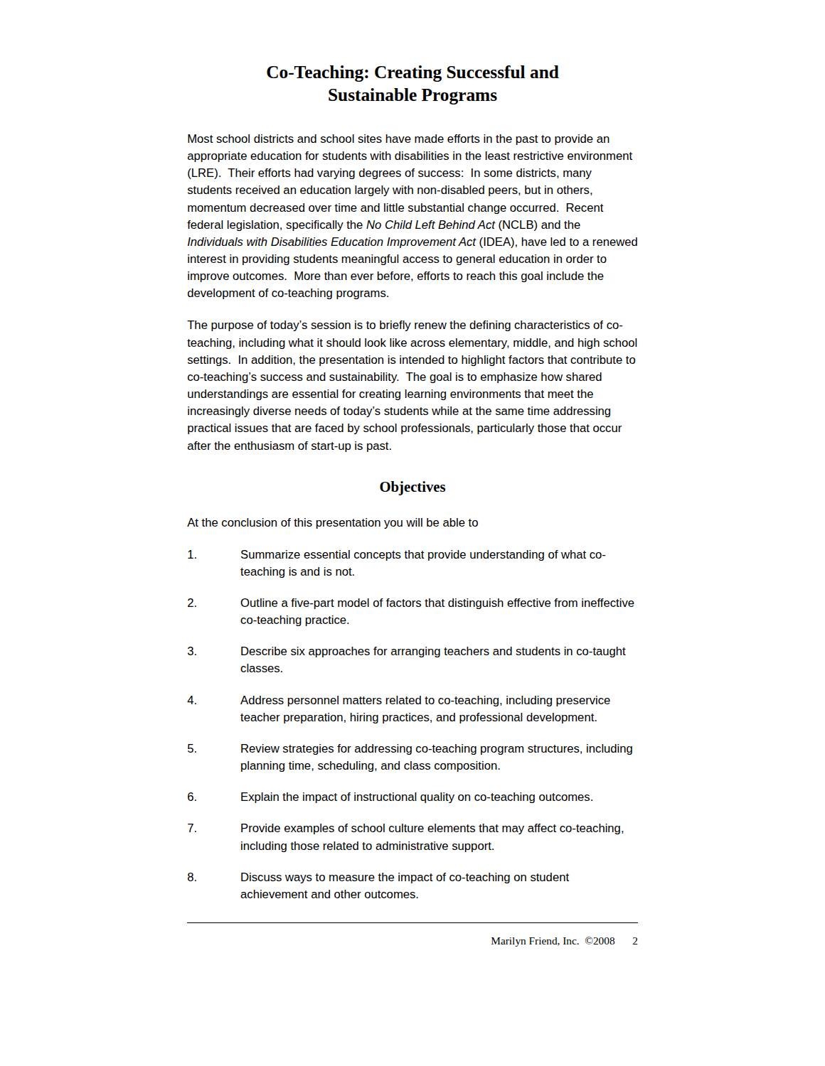Co-Teaching: Creating Successful and
Sustainable Programs
Most school districts and school sites have made efforts in the past to provide an appropriate education for students with disabilities in the least restrictive environment (LRE). Their efforts had varying degrees of success: In some districts, many students received an education largely with non-disabled peers, but in others, momentum decreased over time and little substantial change occurred. Recent federal legislation, specifically the No Child Left Behind Act (NCLB) and the Individuals with Disabilities Education Improvement Act (IDEA), have led to a renewed interest in providing students meaningful access to general education in order to improve outcomes. More than ever before, efforts to reach this goal include the development of co-teaching programs.
The purpose of today’s session is to briefly renew the defining characteristics of co-teaching, including what it should look like across elementary, middle, and high school settings. In addition, the presentation is intended to highlight factors that contribute to co-teaching’s success and sustainability. The goal is to emphasize how shared understandings are essential for creating learning environments that meet the increasingly diverse needs of today’s students while at the same time addressing practical issues that are faced by school professionals, particularly those that occur after the enthusiasm of start-up is past.
Objectives
At the conclusion of this presentation you will be able to
1. Summarize essential concepts that provide understanding of what co-teaching is and is not.
2. Outline a five-part model of factors that distinguish effective from ineffective co-teaching practice.
3. Describe six approaches for arranging teachers and students in co-taught classes.
4. Address personnel matters related to co-teaching, including preservice teacher preparation, hiring practices, and professional development.
5. Review strategies for addressing co-teaching program structures, including planning time, scheduling, and class composition.
6. Explain the impact of instructional quality on co-teaching outcomes.
7. Provide examples of school culture elements that may affect co-teaching, including those related to administrative support.
8. Discuss ways to measure the impact of co-teaching on student achievement and other outcomes.
Marilyn Friend, Inc. ©20082